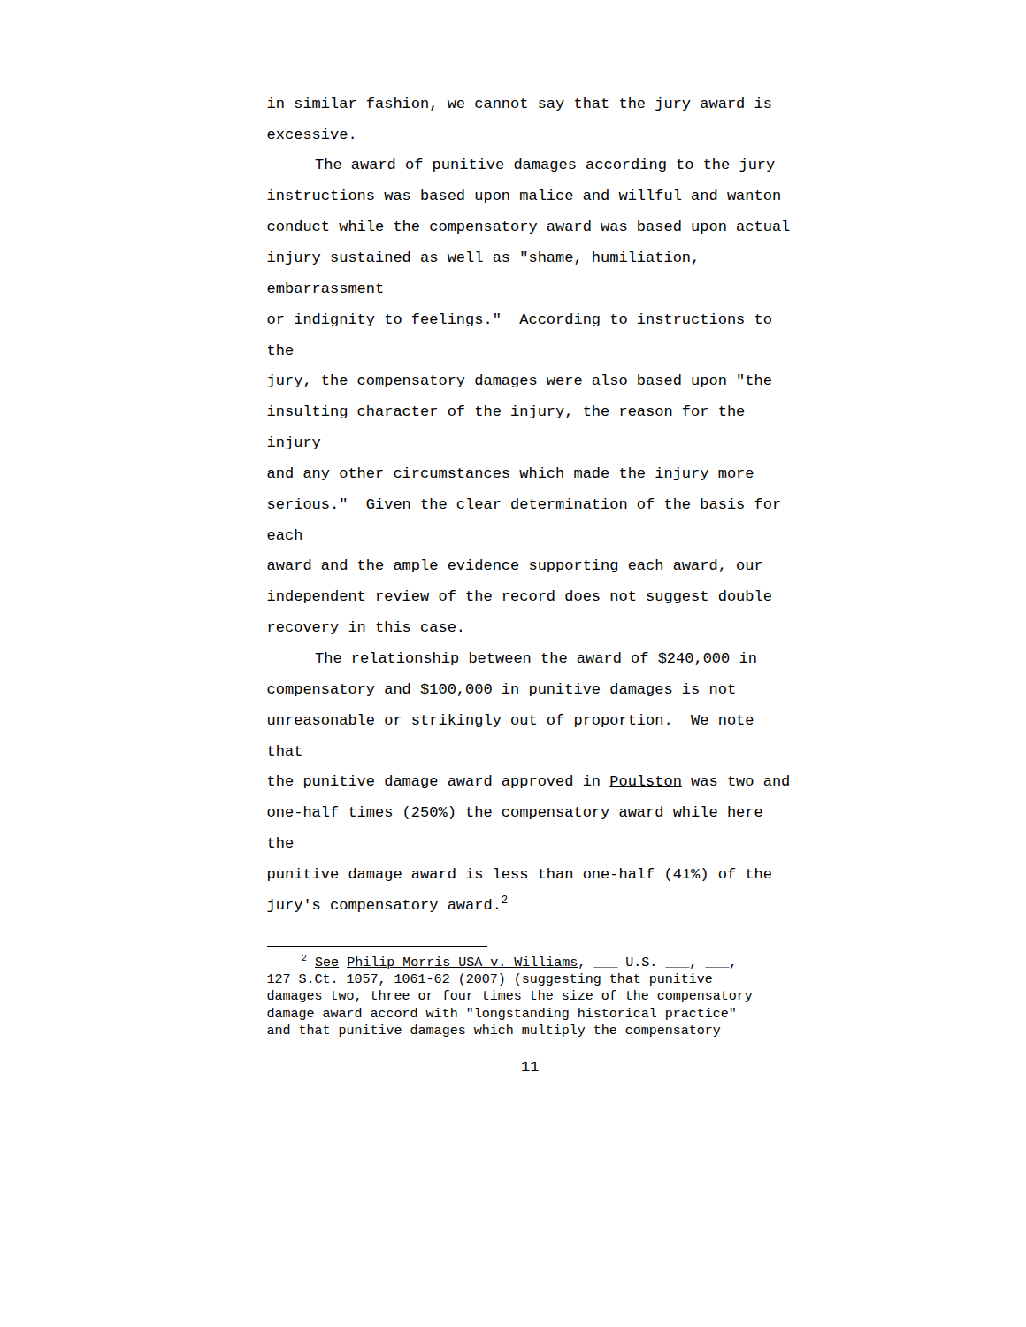in similar fashion, we cannot say that the jury award is
excessive.
The award of punitive damages according to the jury
instructions was based upon malice and willful and wanton
conduct while the compensatory award was based upon actual
injury sustained as well as "shame, humiliation, embarrassment
or indignity to feelings." According to instructions to the
jury, the compensatory damages were also based upon "the
insulting character of the injury, the reason for the injury
and any other circumstances which made the injury more
serious." Given the clear determination of the basis for each
award and the ample evidence supporting each award, our
independent review of the record does not suggest double
recovery in this case.
The relationship between the award of $240,000 in
compensatory and $100,000 in punitive damages is not
unreasonable or strikingly out of proportion. We note that
the punitive damage award approved in Poulston was two and
one-half times (250%) the compensatory award while here the
punitive damage award is less than one-half (41%) of the
jury's compensatory award.2
2 See Philip Morris USA v. Williams, ___ U.S. ___, ___,
127 S.Ct. 1057, 1061-62 (2007) (suggesting that punitive
damages two, three or four times the size of the compensatory
damage award accord with "longstanding historical practice"
and that punitive damages which multiply the compensatory
11